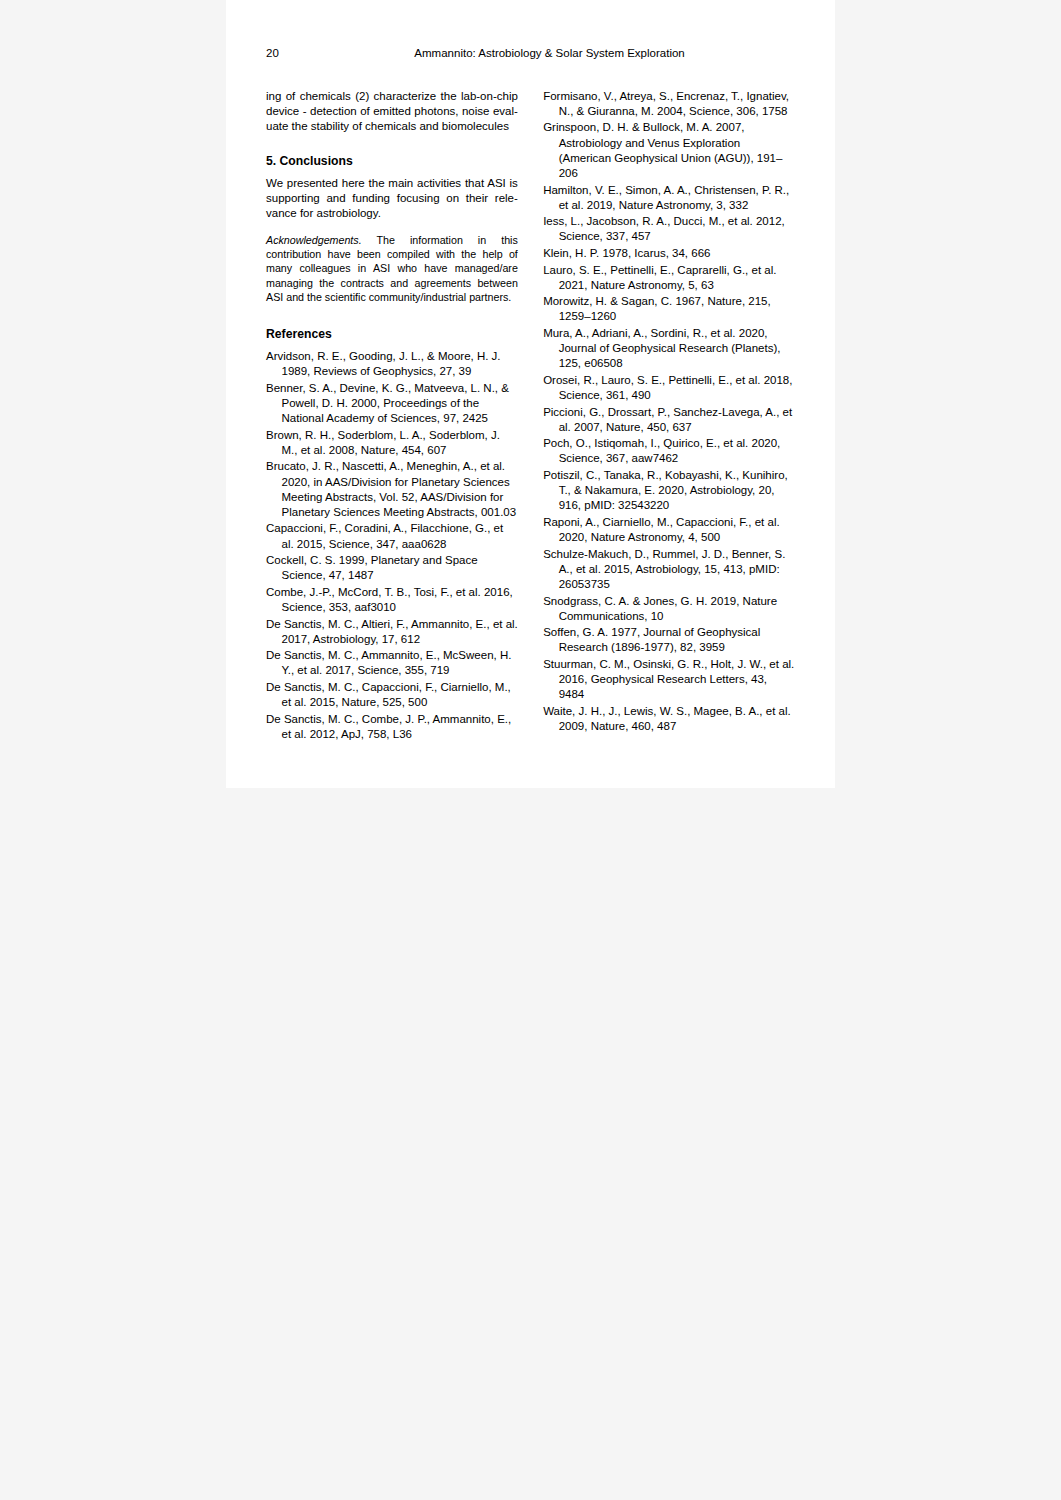20 Ammannito: Astrobiology & Solar System Exploration
ing of chemicals (2) characterize the lab-on-chip device - detection of emitted photons, noise evaluate the stability of chemicals and biomolecules
5. Conclusions
We presented here the main activities that ASI is supporting and funding focusing on their relevance for astrobiology.
Acknowledgements. The information in this contribution have been compiled with the help of many colleagues in ASI who have managed/are managing the contracts and agreements between ASI and the scientific community/industrial partners.
References
Arvidson, R. E., Gooding, J. L., & Moore, H. J. 1989, Reviews of Geophysics, 27, 39
Benner, S. A., Devine, K. G., Matveeva, L. N., & Powell, D. H. 2000, Proceedings of the National Academy of Sciences, 97, 2425
Brown, R. H., Soderblom, L. A., Soderblom, J. M., et al. 2008, Nature, 454, 607
Brucato, J. R., Nascetti, A., Meneghin, A., et al. 2020, in AAS/Division for Planetary Sciences Meeting Abstracts, Vol. 52, AAS/Division for Planetary Sciences Meeting Abstracts, 001.03
Capaccioni, F., Coradini, A., Filacchione, G., et al. 2015, Science, 347, aaa0628
Cockell, C. S. 1999, Planetary and Space Science, 47, 1487
Combe, J.-P., McCord, T. B., Tosi, F., et al. 2016, Science, 353, aaf3010
De Sanctis, M. C., Altieri, F., Ammannito, E., et al. 2017, Astrobiology, 17, 612
De Sanctis, M. C., Ammannito, E., McSween, H. Y., et al. 2017, Science, 355, 719
De Sanctis, M. C., Capaccioni, F., Ciarniello, M., et al. 2015, Nature, 525, 500
De Sanctis, M. C., Combe, J. P., Ammannito, E., et al. 2012, ApJ, 758, L36
Formisano, V., Atreya, S., Encrenaz, T., Ignatiev, N., & Giuranna, M. 2004, Science, 306, 1758
Grinspoon, D. H. & Bullock, M. A. 2007, Astrobiology and Venus Exploration (American Geophysical Union (AGU)), 191–206
Hamilton, V. E., Simon, A. A., Christensen, P. R., et al. 2019, Nature Astronomy, 3, 332
Iess, L., Jacobson, R. A., Ducci, M., et al. 2012, Science, 337, 457
Klein, H. P. 1978, Icarus, 34, 666
Lauro, S. E., Pettinelli, E., Caprarelli, G., et al. 2021, Nature Astronomy, 5, 63
Morowitz, H. & Sagan, C. 1967, Nature, 215, 1259–1260
Mura, A., Adriani, A., Sordini, R., et al. 2020, Journal of Geophysical Research (Planets), 125, e06508
Orosei, R., Lauro, S. E., Pettinelli, E., et al. 2018, Science, 361, 490
Piccioni, G., Drossart, P., Sanchez-Lavega, A., et al. 2007, Nature, 450, 637
Poch, O., Istiqomah, I., Quirico, E., et al. 2020, Science, 367, aaw7462
Potiszil, C., Tanaka, R., Kobayashi, K., Kunihiro, T., & Nakamura, E. 2020, Astrobiology, 20, 916, pMID: 32543220
Raponi, A., Ciarniello, M., Capaccioni, F., et al. 2020, Nature Astronomy, 4, 500
Schulze-Makuch, D., Rummel, J. D., Benner, S. A., et al. 2015, Astrobiology, 15, 413, pMID: 26053735
Snodgrass, C. A. & Jones, G. H. 2019, Nature Communications, 10
Soffen, G. A. 1977, Journal of Geophysical Research (1896-1977), 82, 3959
Stuurman, C. M., Osinski, G. R., Holt, J. W., et al. 2016, Geophysical Research Letters, 43, 9484
Waite, J. H., J., Lewis, W. S., Magee, B. A., et al. 2009, Nature, 460, 487